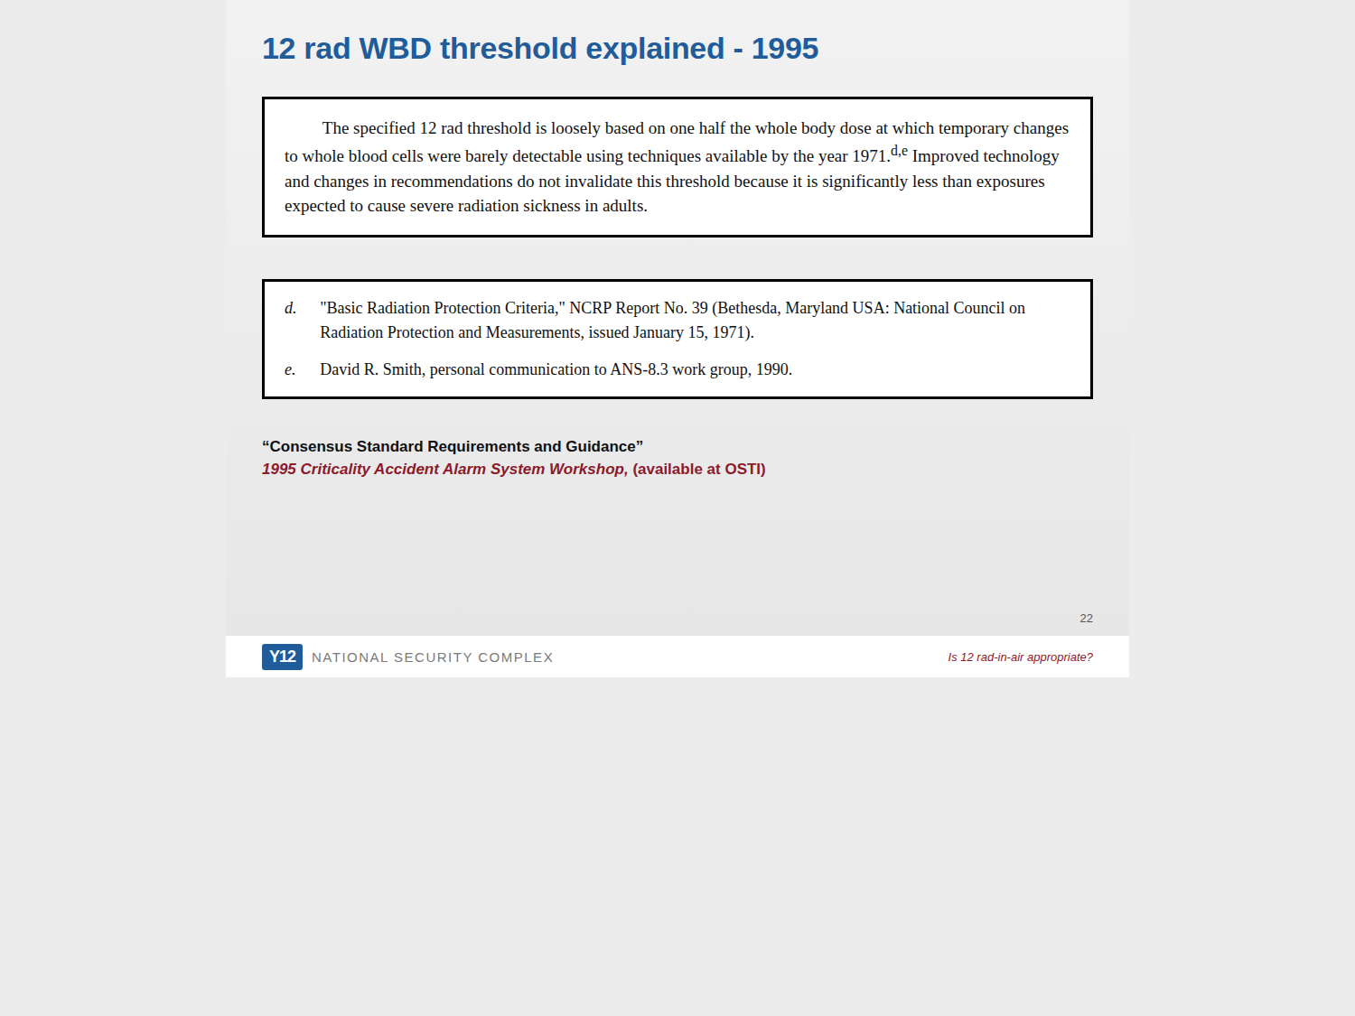12 rad WBD threshold explained - 1995
The specified 12 rad threshold is loosely based on one half the whole body dose at which temporary changes to whole blood cells were barely detectable using techniques available by the year 1971.d,e Improved technology and changes in recommendations do not invalidate this threshold because it is significantly less than exposures expected to cause severe radiation sickness in adults.
d. "Basic Radiation Protection Criteria," NCRP Report No. 39 (Bethesda, Maryland USA: National Council on Radiation Protection and Measurements, issued January 15, 1971).
e. David R. Smith, personal communication to ANS-8.3 work group, 1990.
“Consensus Standard Requirements and Guidance”
1995 Criticality Accident Alarm System Workshop, (available at OSTI)
22
Y12 NATIONAL SECURITY COMPLEX
Is 12 rad-in-air appropriate?